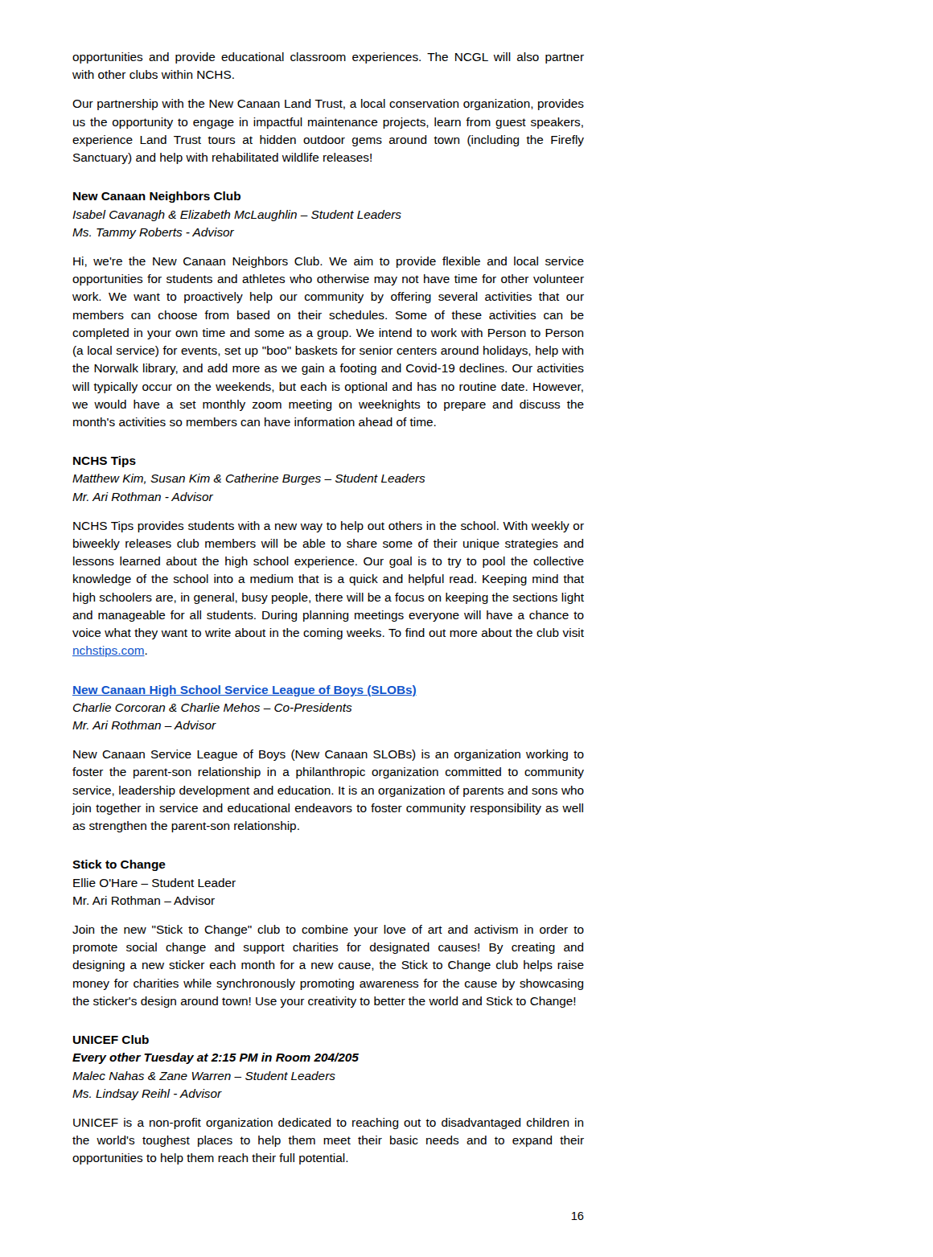opportunities and provide educational classroom experiences. The NCGL will also partner with other clubs within NCHS.
Our partnership with the New Canaan Land Trust, a local conservation organization, provides us the opportunity to engage in impactful maintenance projects, learn from guest speakers, experience Land Trust tours at hidden outdoor gems around town (including the Firefly Sanctuary) and help with rehabilitated wildlife releases!
New Canaan Neighbors Club
Isabel Cavanagh & Elizabeth McLaughlin – Student Leaders
Ms. Tammy Roberts - Advisor
Hi, we're the New Canaan Neighbors Club. We aim to provide flexible and local service opportunities for students and athletes who otherwise may not have time for other volunteer work. We want to proactively help our community by offering several activities that our members can choose from based on their schedules. Some of these activities can be completed in your own time and some as a group. We intend to work with Person to Person (a local service) for events, set up "boo" baskets for senior centers around holidays, help with the Norwalk library, and add more as we gain a footing and Covid-19 declines. Our activities will typically occur on the weekends, but each is optional and has no routine date. However, we would have a set monthly zoom meeting on weeknights to prepare and discuss the month's activities so members can have information ahead of time.
NCHS Tips
Matthew Kim, Susan Kim & Catherine Burges – Student Leaders
Mr. Ari Rothman - Advisor
NCHS Tips provides students with a new way to help out others in the school. With weekly or biweekly releases club members will be able to share some of their unique strategies and lessons learned about the high school experience. Our goal is to try to pool the collective knowledge of the school into a medium that is a quick and helpful read. Keeping mind that high schoolers are, in general, busy people, there will be a focus on keeping the sections light and manageable for all students. During planning meetings everyone will have a chance to voice what they want to write about in the coming weeks. To find out more about the club visit nchstips.com.
New Canaan High School Service League of Boys (SLOBs)
Charlie Corcoran & Charlie Mehos – Co-Presidents
Mr. Ari Rothman – Advisor
New Canaan Service League of Boys (New Canaan SLOBs) is an organization working to foster the parent-son relationship in a philanthropic organization committed to community service, leadership development and education. It is an organization of parents and sons who join together in service and educational endeavors to foster community responsibility as well as strengthen the parent-son relationship.
Stick to Change
Ellie O'Hare – Student Leader
Mr. Ari Rothman – Advisor
Join the new "Stick to Change" club to combine your love of art and activism in order to promote social change and support charities for designated causes! By creating and designing a new sticker each month for a new cause, the Stick to Change club helps raise money for charities while synchronously promoting awareness for the cause by showcasing the sticker's design around town! Use your creativity to better the world and Stick to Change!
UNICEF Club
Every other Tuesday at 2:15 PM in Room 204/205
Malec Nahas & Zane Warren – Student Leaders
Ms. Lindsay Reihl - Advisor
UNICEF is a non-profit organization dedicated to reaching out to disadvantaged children in the world's toughest places to help them meet their basic needs and to expand their opportunities to help them reach their full potential.
16